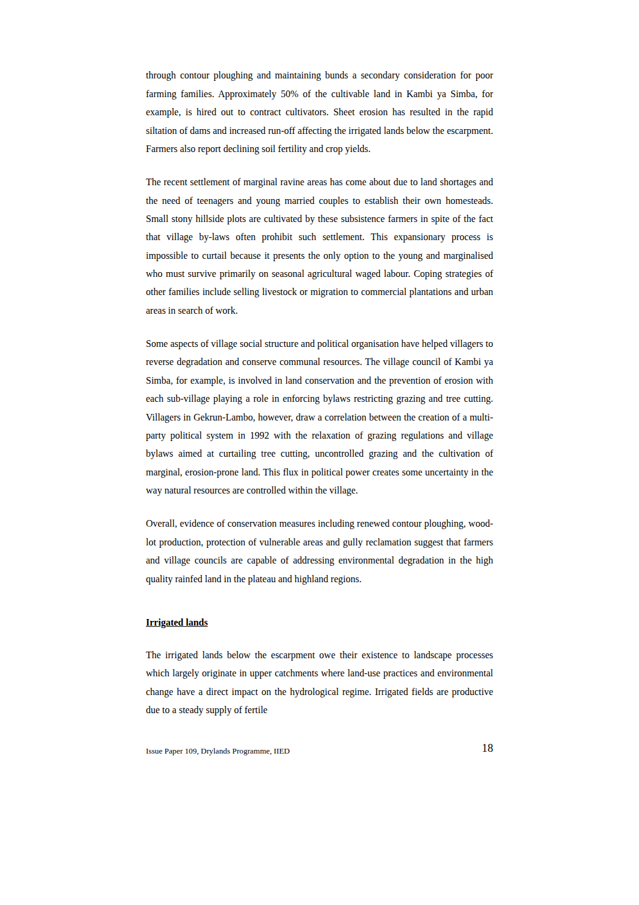through contour ploughing and maintaining bunds a secondary consideration for poor farming families. Approximately 50% of the cultivable land in Kambi ya Simba, for example, is hired out to contract cultivators. Sheet erosion has resulted in the rapid siltation of dams and increased run-off affecting the irrigated lands below the escarpment. Farmers also report declining soil fertility and crop yields.
The recent settlement of marginal ravine areas has come about due to land shortages and the need of teenagers and young married couples to establish their own homesteads. Small stony hillside plots are cultivated by these subsistence farmers in spite of the fact that village by-laws often prohibit such settlement. This expansionary process is impossible to curtail because it presents the only option to the young and marginalised who must survive primarily on seasonal agricultural waged labour. Coping strategies of other families include selling livestock or migration to commercial plantations and urban areas in search of work.
Some aspects of village social structure and political organisation have helped villagers to reverse degradation and conserve communal resources. The village council of Kambi ya Simba, for example, is involved in land conservation and the prevention of erosion with each sub-village playing a role in enforcing bylaws restricting grazing and tree cutting. Villagers in Gekrun-Lambo, however, draw a correlation between the creation of a multi-party political system in 1992 with the relaxation of grazing regulations and village bylaws aimed at curtailing tree cutting, uncontrolled grazing and the cultivation of marginal, erosion-prone land. This flux in political power creates some uncertainty in the way natural resources are controlled within the village.
Overall, evidence of conservation measures including renewed contour ploughing, wood-lot production, protection of vulnerable areas and gully reclamation suggest that farmers and village councils are capable of addressing environmental degradation in the high quality rainfed land in the plateau and highland regions.
Irrigated lands
The irrigated lands below the escarpment owe their existence to landscape processes which largely originate in upper catchments where land-use practices and environmental change have a direct impact on the hydrological regime. Irrigated fields are productive due to a steady supply of fertile
Issue Paper 109, Drylands Programme, IIED 18